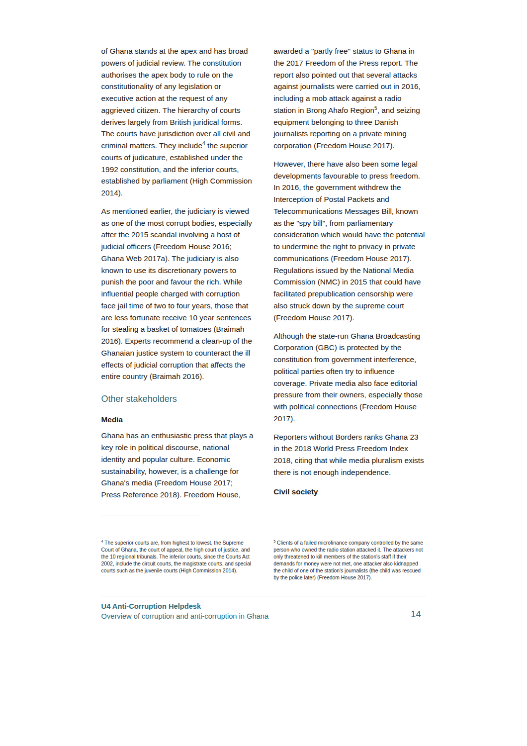of Ghana stands at the apex and has broad powers of judicial review. The constitution authorises the apex body to rule on the constitutionality of any legislation or executive action at the request of any aggrieved citizen. The hierarchy of courts derives largely from British juridical forms. The courts have jurisdiction over all civil and criminal matters. They include4 the superior courts of judicature, established under the 1992 constitution, and the inferior courts, established by parliament (High Commission 2014).
As mentioned earlier, the judiciary is viewed as one of the most corrupt bodies, especially after the 2015 scandal involving a host of judicial officers (Freedom House 2016; Ghana Web 2017a). The judiciary is also known to use its discretionary powers to punish the poor and favour the rich. While influential people charged with corruption face jail time of two to four years, those that are less fortunate receive 10 year sentences for stealing a basket of tomatoes (Braimah 2016). Experts recommend a clean-up of the Ghanaian justice system to counteract the ill effects of judicial corruption that affects the entire country (Braimah 2016).
Other stakeholders
Media
Ghana has an enthusiastic press that plays a key role in political discourse, national identity and popular culture. Economic sustainability, however, is a challenge for Ghana's media (Freedom House 2017; Press Reference 2018). Freedom House, awarded a "partly free" status to Ghana in the 2017 Freedom of the Press report. The report also pointed out that several attacks against journalists were carried out in 2016, including a mob attack against a radio station in Brong Ahafo Region5, and seizing equipment belonging to three Danish journalists reporting on a private mining corporation (Freedom House 2017).
However, there have also been some legal developments favourable to press freedom. In 2016, the government withdrew the Interception of Postal Packets and Telecommunications Messages Bill, known as the "spy bill", from parliamentary consideration which would have the potential to undermine the right to privacy in private communications (Freedom House 2017). Regulations issued by the National Media Commission (NMC) in 2015 that could have facilitated prepublication censorship were also struck down by the supreme court (Freedom House 2017).
Although the state-run Ghana Broadcasting Corporation (GBC) is protected by the constitution from government interference, political parties often try to influence coverage. Private media also face editorial pressure from their owners, especially those with political connections (Freedom House 2017).
Reporters without Borders ranks Ghana 23 in the 2018 World Press Freedom Index 2018, citing that while media pluralism exists there is not enough independence.
Civil society
4 The superior courts are, from highest to lowest, the Supreme Court of Ghana, the court of appeal, the high court of justice, and the 10 regional tribunals. The inferior courts, since the Courts Act 2002, include the circuit courts, the magistrate courts, and special courts such as the juvenile courts (High Commission 2014).
5 Clients of a failed microfinance company controlled by the same person who owned the radio station attacked it. The attackers not only threatened to kill members of the station's staff if their demands for money were not met, one attacker also kidnapped the child of one of the station's journalists (the child was rescued by the police later) (Freedom House 2017).
U4 Anti-Corruption Helpdesk
Overview of corruption and anti-corruption in Ghana
14